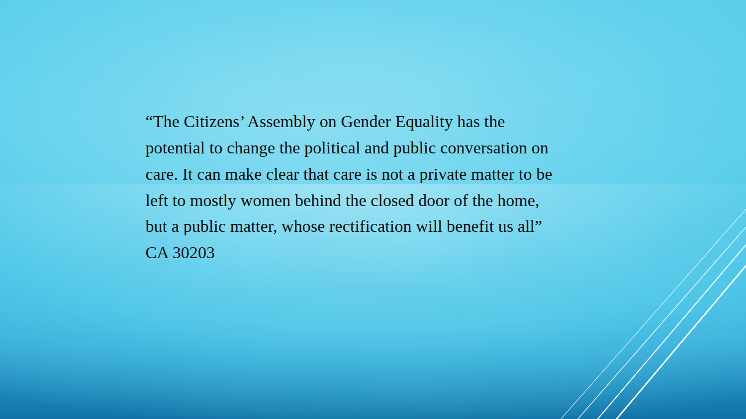“The Citizens’ Assembly on Gender Equality has the potential to change the political and public conversation on care. It can make clear that care is not a private matter to be left to mostly women behind the closed door of the home, but a public matter, whose rectification will benefit us all” CA 30203